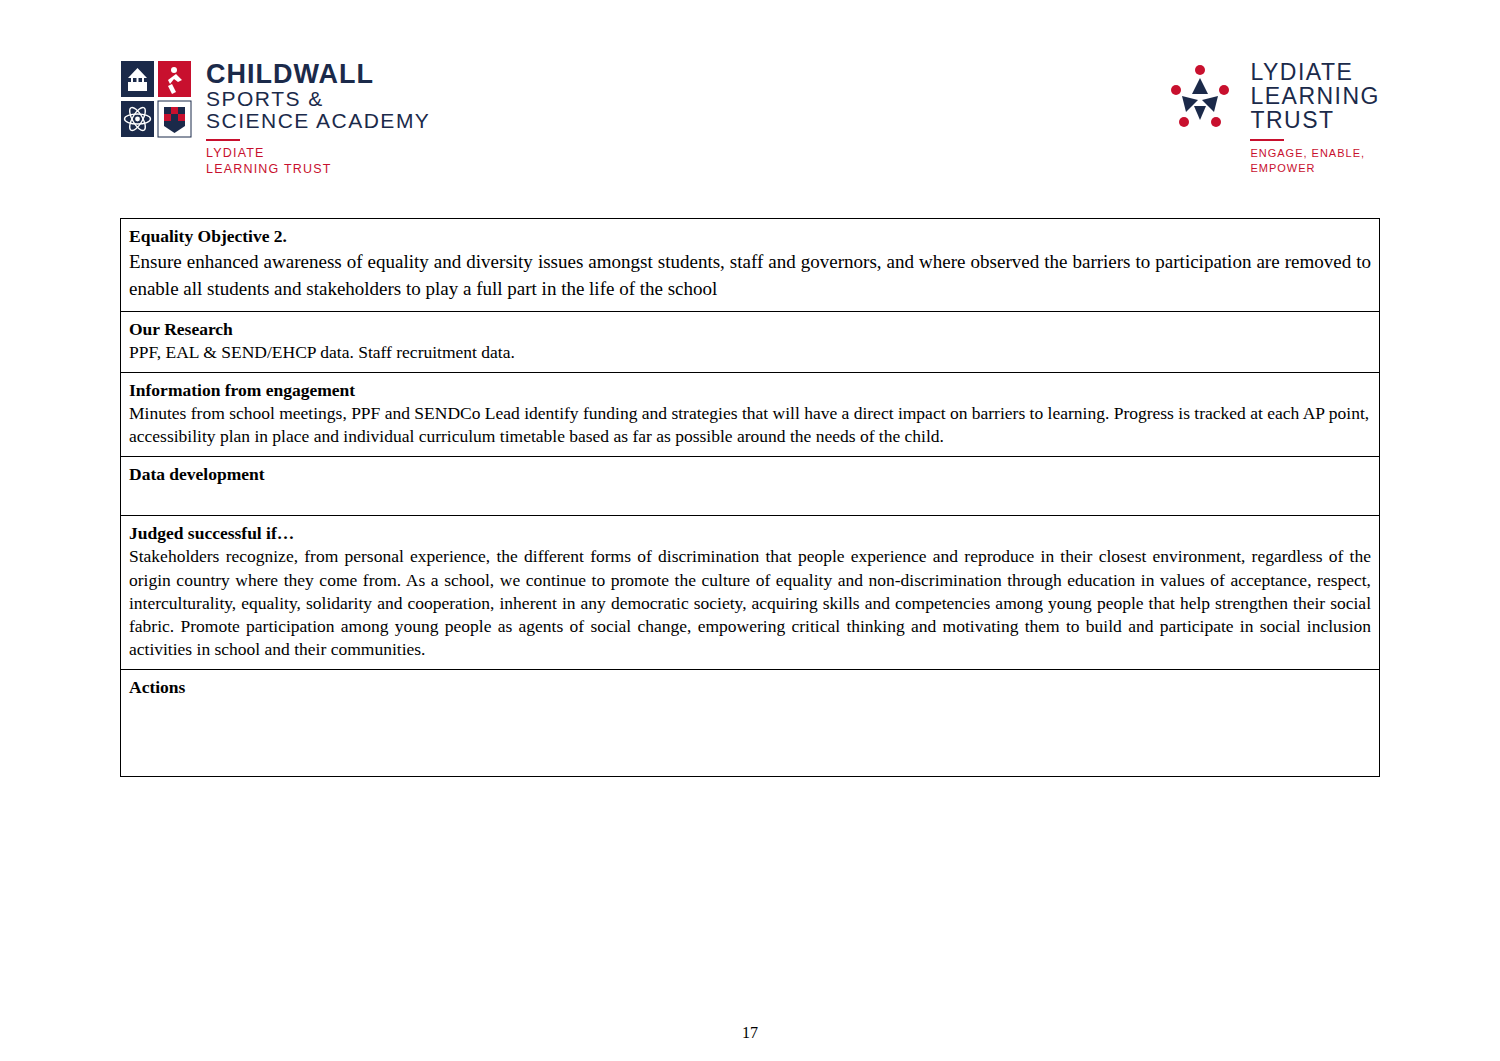CHILDWALL
SPORTS &
SCIENCE ACADEMY
LYDIATE
LEARNING TRUST
LYDIATE
LEARNING
TRUST
ENGAGE, ENABLE,
EMPOWER
| Equality Objective 2. Ensure enhanced awareness of equality and diversity issues amongst students, staff and governors, and where observed the barriers to participation are removed to enable all students and stakeholders to play a full part in the life of the school |
| Our Research PPF, EAL & SEND/EHCP data. Staff recruitment data. |
| Information from engagement Minutes from school meetings, PPF and SENDCo Lead identify funding and strategies that will have a direct impact on barriers to learning. Progress is tracked at each AP point, accessibility plan in place and individual curriculum timetable based as far as possible around the needs of the child. |
| Data development |
| Judged successful if… Stakeholders recognize, from personal experience, the different forms of discrimination that people experience and reproduce in their closest environment, regardless of the origin country where they come from. As a school, we continue to promote the culture of equality and non-discrimination through education in values of acceptance, respect, interculturality, equality, solidarity and cooperation, inherent in any democratic society, acquiring skills and competencies among young people that help strengthen their social fabric. Promote participation among young people as agents of social change, empowering critical thinking and motivating them to build and participate in social inclusion activities in school and their communities. |
| Actions |
17